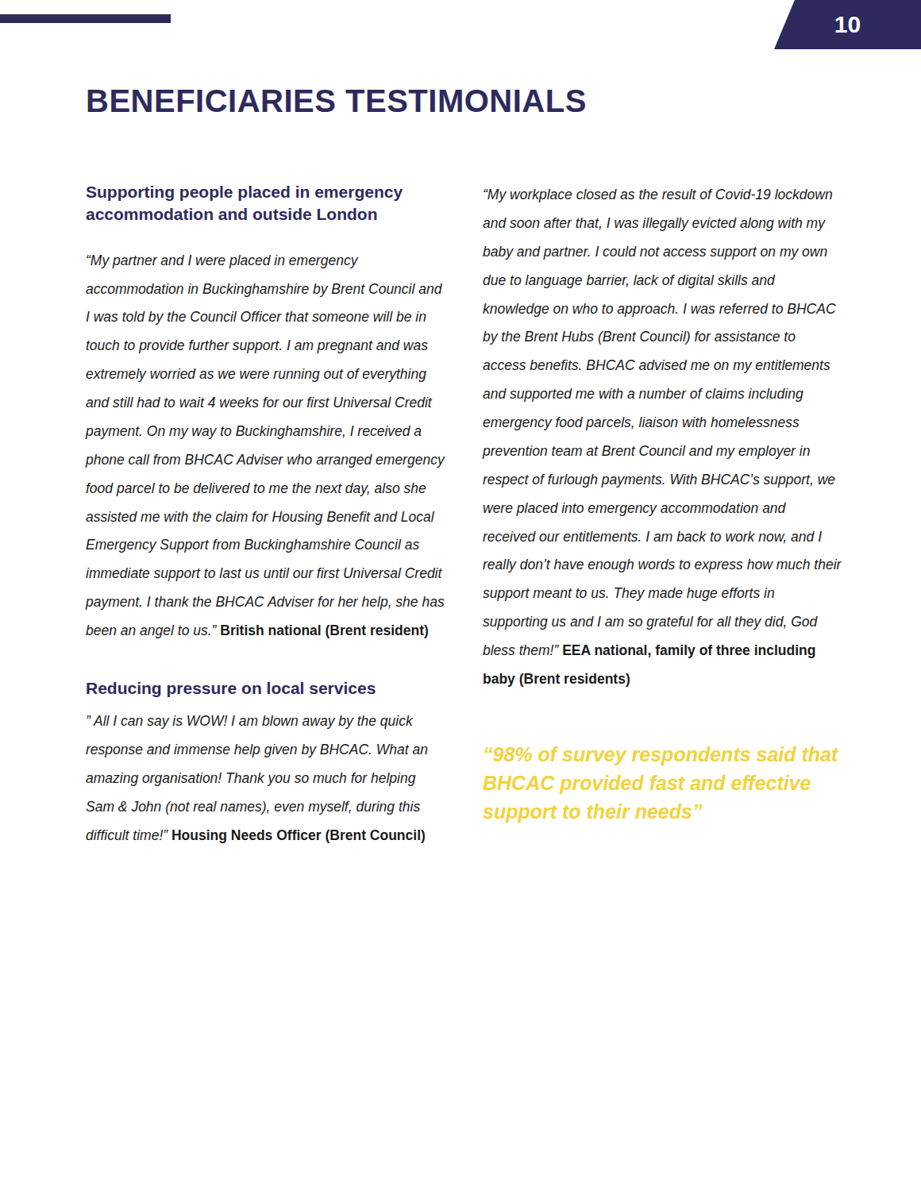10
BENEFICIARIES TESTIMONIALS
Supporting people placed in emergency accommodation and outside London
“My partner and I were placed in emergency accommodation in Buckinghamshire by Brent Council and I was told by the Council Officer that someone will be in touch to provide further support. I am pregnant and was extremely worried as we were running out of everything and still had to wait 4 weeks for our first Universal Credit payment. On my way to Buckinghamshire, I received a phone call from BHCAC Adviser who arranged emergency food parcel to be delivered to me the next day, also she assisted me with the claim for Housing Benefit and Local Emergency Support from Buckinghamshire Council as immediate support to last us until our first Universal Credit payment. I thank the BHCAC Adviser for her help, she has been an angel to us.” British national (Brent resident)
Reducing pressure on local services
” All I can say is WOW! I am blown away by the quick response and immense help given by BHCAC. What an amazing organisation! Thank you so much for helping Sam & John (not real names), even myself, during this difficult time!” Housing Needs Officer (Brent Council)
“My workplace closed as the result of Covid-19 lockdown and soon after that, I was illegally evicted along with my baby and partner. I could not access support on my own due to language barrier, lack of digital skills and knowledge on who to approach. I was referred to BHCAC by the Brent Hubs (Brent Council) for assistance to access benefits. BHCAC advised me on my entitlements and supported me with a number of claims including emergency food parcels, liaison with homelessness prevention team at Brent Council and my employer in respect of furlough payments. With BHCAC’s support, we were placed into emergency accommodation and received our entitlements. I am back to work now, and I really don’t have enough words to express how much their support meant to us. They made huge efforts in supporting us and I am so grateful for all they did, God bless them!” EEA national, family of three including baby (Brent residents)
“98% of survey respondents said that BHCAC provided fast and effective support to their needs”